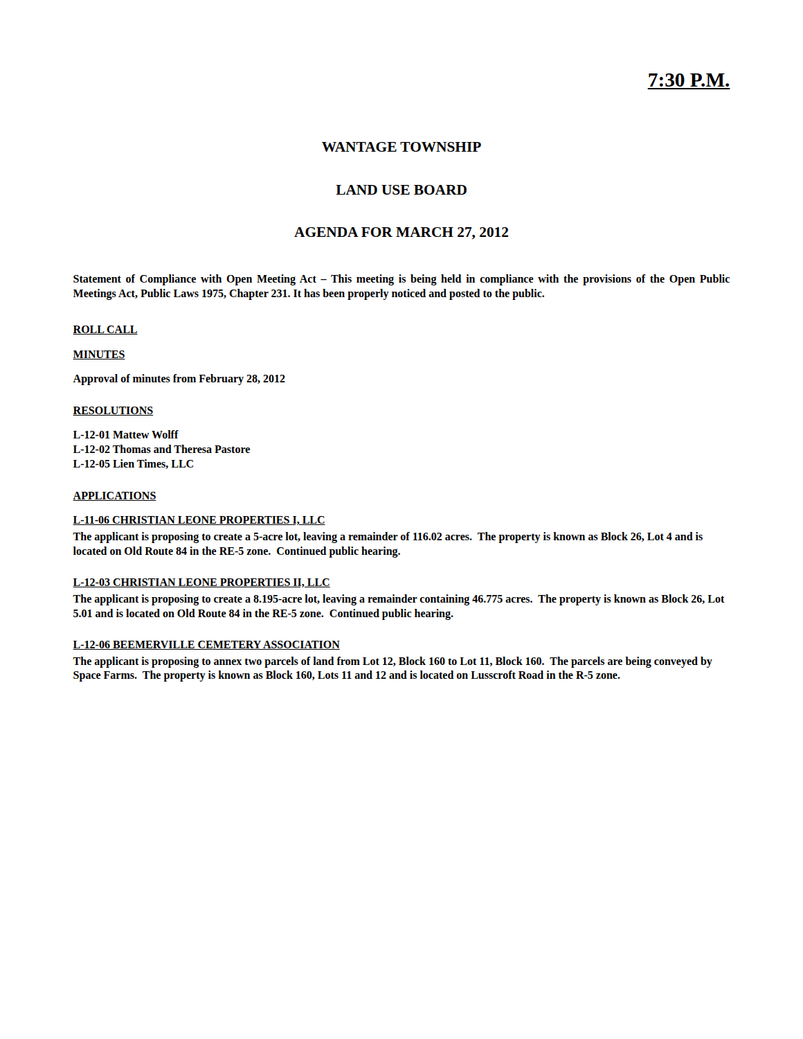7:30 P.M.
WANTAGE TOWNSHIP
LAND USE BOARD
AGENDA FOR MARCH 27, 2012
Statement of Compliance with Open Meeting Act – This meeting is being held in compliance with the provisions of the Open Public Meetings Act, Public Laws 1975, Chapter 231. It has been properly noticed and posted to the public.
ROLL CALL
MINUTES
Approval of minutes from February 28, 2012
RESOLUTIONS
L-12-01 Mattew Wolff
L-12-02 Thomas and Theresa Pastore
L-12-05 Lien Times, LLC
APPLICATIONS
L-11-06 CHRISTIAN LEONE PROPERTIES I, LLC
The applicant is proposing to create a 5-acre lot, leaving a remainder of 116.02 acres. The property is known as Block 26, Lot 4 and is located on Old Route 84 in the RE-5 zone. Continued public hearing.
L-12-03 CHRISTIAN LEONE PROPERTIES II, LLC
The applicant is proposing to create a 8.195-acre lot, leaving a remainder containing 46.775 acres. The property is known as Block 26, Lot 5.01 and is located on Old Route 84 in the RE-5 zone. Continued public hearing.
L-12-06 BEEMERVILLE CEMETERY ASSOCIATION
The applicant is proposing to annex two parcels of land from Lot 12, Block 160 to Lot 11, Block 160. The parcels are being conveyed by Space Farms. The property is known as Block 160, Lots 11 and 12 and is located on Lusscroft Road in the R-5 zone.